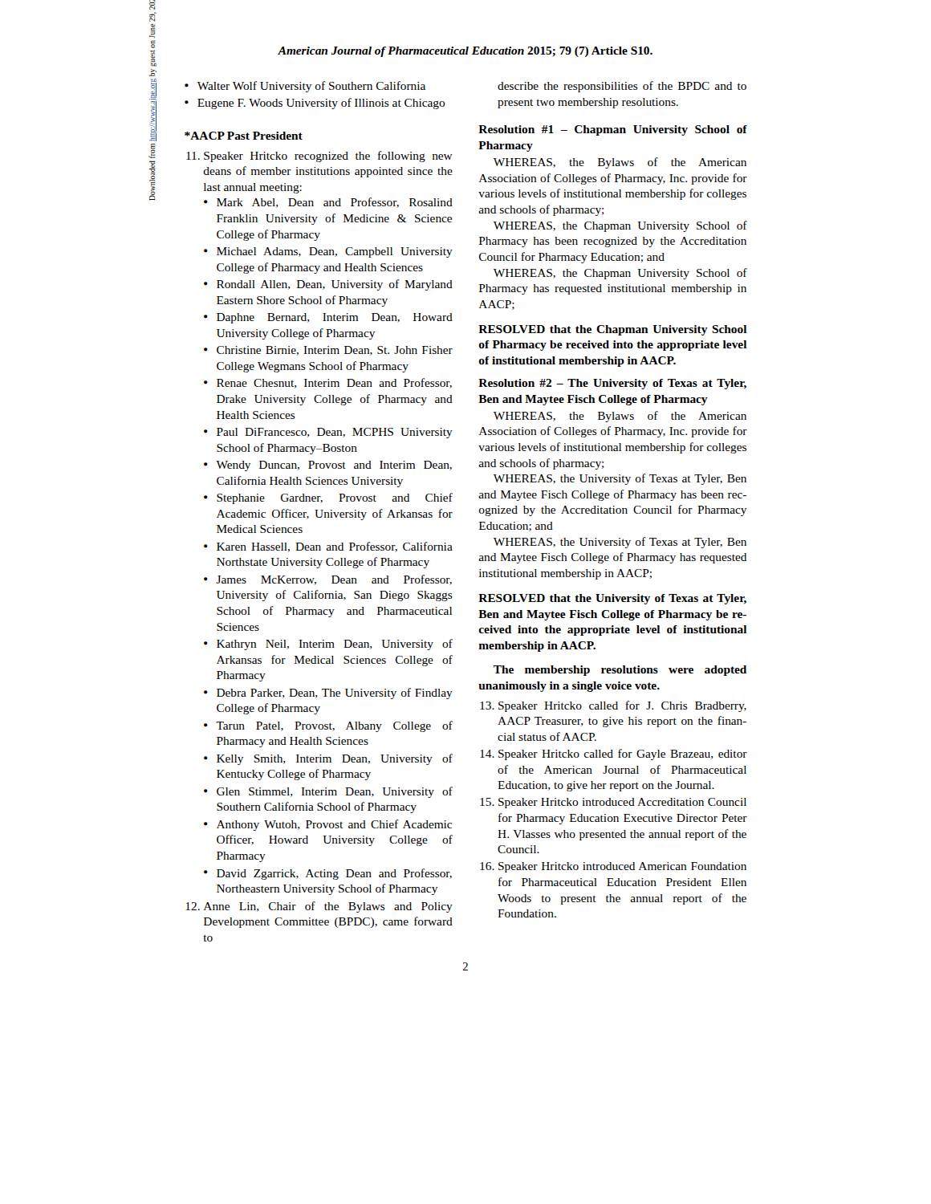Downloaded from http://www.ajpe.org by guest on June 29, 2022. © 2015 American Association of Colleges of Pharmacy
American Journal of Pharmaceutical Education 2015; 79 (7) Article S10.
Walter Wolf University of Southern California
Eugene F. Woods University of Illinois at Chicago
*AACP Past President
Speaker Hritcko recognized the following new deans of member institutions appointed since the last annual meeting:
Mark Abel, Dean and Professor, Rosalind Franklin University of Medicine & Science College of Pharmacy
Michael Adams, Dean, Campbell University College of Pharmacy and Health Sciences
Rondall Allen, Dean, University of Maryland Eastern Shore School of Pharmacy
Daphne Bernard, Interim Dean, Howard University College of Pharmacy
Christine Birnie, Interim Dean, St. John Fisher College Wegmans School of Pharmacy
Renae Chesnut, Interim Dean and Professor, Drake University College of Pharmacy and Health Sciences
Paul DiFrancesco, Dean, MCPHS University School of Pharmacy–Boston
Wendy Duncan, Provost and Interim Dean, California Health Sciences University
Stephanie Gardner, Provost and Chief Academic Officer, University of Arkansas for Medical Sciences
Karen Hassell, Dean and Professor, California Northstate University College of Pharmacy
James McKerrow, Dean and Professor, University of California, San Diego Skaggs School of Pharmacy and Pharmaceutical Sciences
Kathryn Neil, Interim Dean, University of Arkansas for Medical Sciences College of Pharmacy
Debra Parker, Dean, The University of Findlay College of Pharmacy
Tarun Patel, Provost, Albany College of Pharmacy and Health Sciences
Kelly Smith, Interim Dean, University of Kentucky College of Pharmacy
Glen Stimmel, Interim Dean, University of Southern California School of Pharmacy
Anthony Wutoh, Provost and Chief Academic Officer, Howard University College of Pharmacy
David Zgarrick, Acting Dean and Professor, Northeastern University School of Pharmacy
Anne Lin, Chair of the Bylaws and Policy Development Committee (BPDC), came forward to
describe the responsibilities of the BPDC and to present two membership resolutions.
Resolution #1 – Chapman University School of Pharmacy
WHEREAS, the Bylaws of the American Association of Colleges of Pharmacy, Inc. provide for various levels of institutional membership for colleges and schools of pharmacy;
WHEREAS, the Chapman University School of Pharmacy has been recognized by the Accreditation Council for Pharmacy Education; and
WHEREAS, the Chapman University School of Pharmacy has requested institutional membership in AACP;
RESOLVED that the Chapman University School of Pharmacy be received into the appropriate level of institutional membership in AACP.
Resolution #2 – The University of Texas at Tyler, Ben and Maytee Fisch College of Pharmacy
WHEREAS, the Bylaws of the American Association of Colleges of Pharmacy, Inc. provide for various levels of institutional membership for colleges and schools of pharmacy;
WHEREAS, the University of Texas at Tyler, Ben and Maytee Fisch College of Pharmacy has been recognized by the Accreditation Council for Pharmacy Education; and
WHEREAS, the University of Texas at Tyler, Ben and Maytee Fisch College of Pharmacy has requested institutional membership in AACP;
RESOLVED that the University of Texas at Tyler, Ben and Maytee Fisch College of Pharmacy be received into the appropriate level of institutional membership in AACP.
The membership resolutions were adopted unanimously in a single voice vote.
Speaker Hritcko called for J. Chris Bradberry, AACP Treasurer, to give his report on the financial status of AACP.
Speaker Hritcko called for Gayle Brazeau, editor of the American Journal of Pharmaceutical Education, to give her report on the Journal.
Speaker Hritcko introduced Accreditation Council for Pharmacy Education Executive Director Peter H. Vlasses who presented the annual report of the Council.
Speaker Hritcko introduced American Foundation for Pharmaceutical Education President Ellen Woods to present the annual report of the Foundation.
2